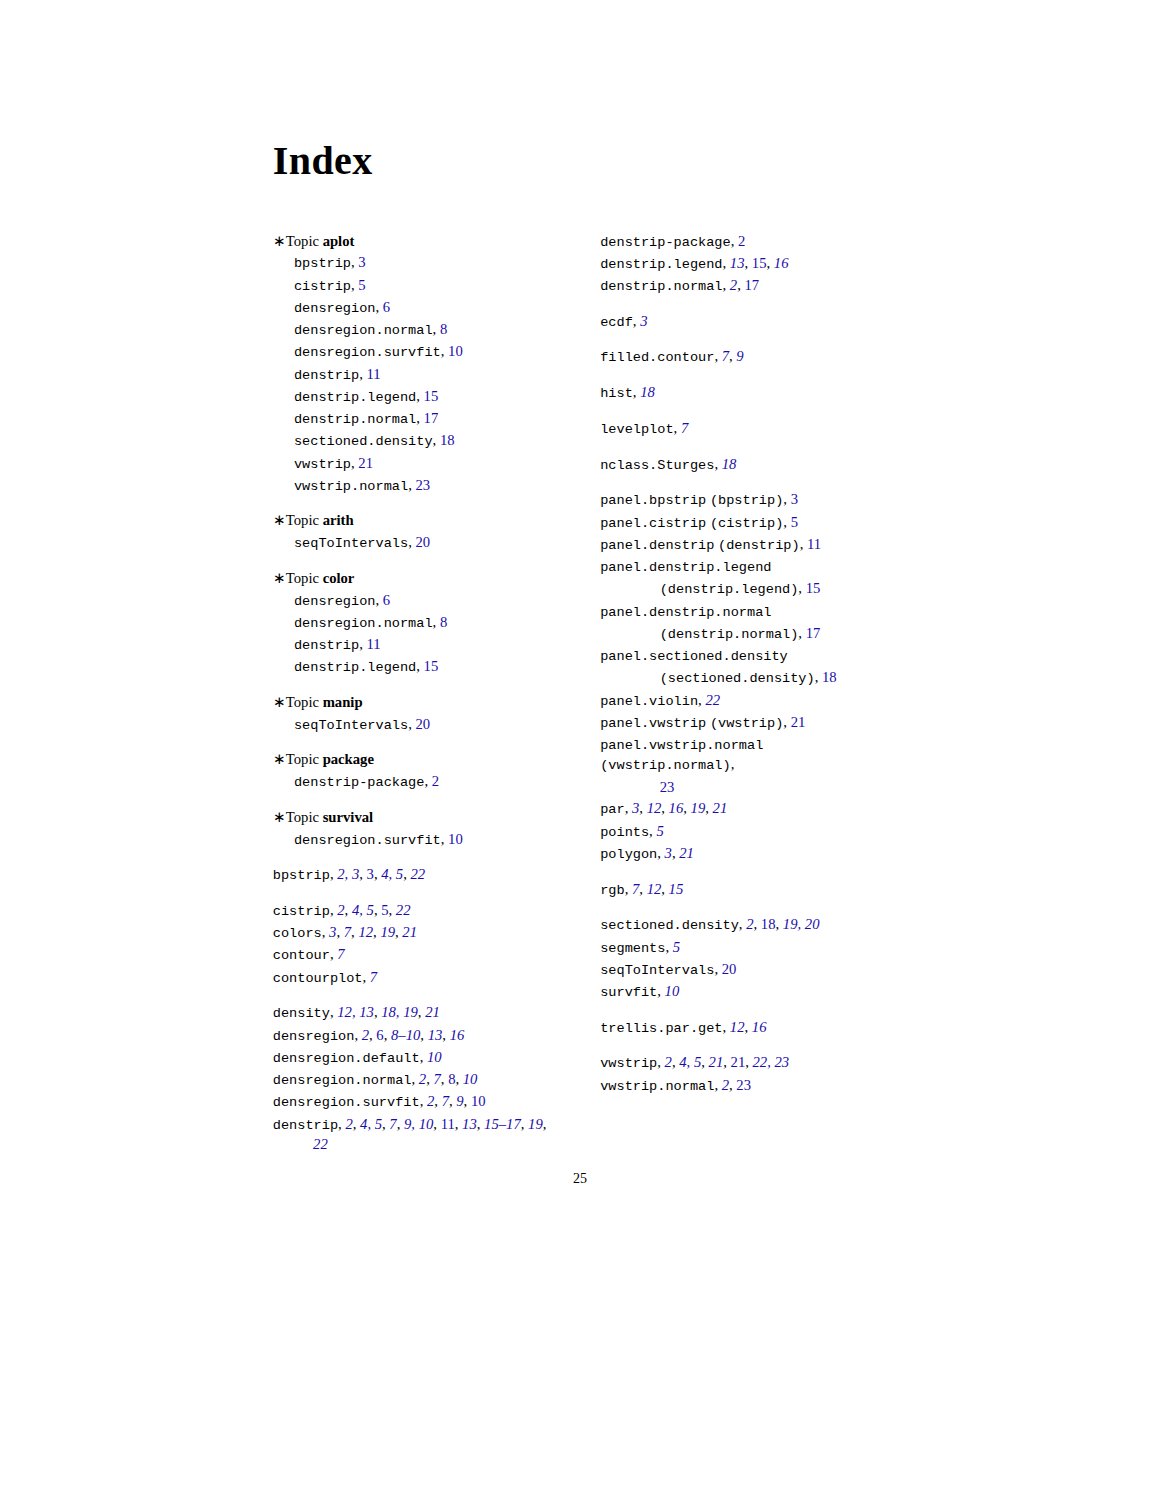Index
∗Topic aplot
bpstrip, 3
cistrip, 5
densregion, 6
densregion.normal, 8
densregion.survfit, 10
denstrip, 11
denstrip.legend, 15
denstrip.normal, 17
sectioned.density, 18
vwstrip, 21
vwstrip.normal, 23
∗Topic arith
seqToIntervals, 20
∗Topic color
densregion, 6
densregion.normal, 8
denstrip, 11
denstrip.legend, 15
∗Topic manip
seqToIntervals, 20
∗Topic package
denstrip-package, 2
∗Topic survival
densregion.survfit, 10
bpstrip, 2, 3, 3, 4, 5, 22
cistrip, 2, 4, 5, 5, 22
colors, 3, 7, 12, 19, 21
contour, 7
contourplot, 7
density, 12, 13, 18, 19, 21
densregion, 2, 6, 8–10, 13, 16
densregion.default, 10
densregion.normal, 2, 7, 8, 10
densregion.survfit, 2, 7, 9, 10
denstrip, 2, 4, 5, 7, 9, 10, 11, 13, 15–17, 19, 22
denstrip-package, 2
denstrip.legend, 13, 15, 16
denstrip.normal, 2, 17
ecdf, 3
filled.contour, 7, 9
hist, 18
levelplot, 7
nclass.Sturges, 18
panel.bpstrip (bpstrip), 3
panel.cistrip (cistrip), 5
panel.denstrip (denstrip), 11
panel.denstrip.legend
(denstrip.legend), 15
panel.denstrip.normal
(denstrip.normal), 17
panel.sectioned.density
(sectioned.density), 18
panel.violin, 22
panel.vwstrip (vwstrip), 21
panel.vwstrip.normal (vwstrip.normal),
23
par, 3, 12, 16, 19, 21
points, 5
polygon, 3, 21
rgb, 7, 12, 15
sectioned.density, 2, 18, 19, 20
segments, 5
seqToIntervals, 20
survfit, 10
trellis.par.get, 12, 16
vwstrip, 2, 4, 5, 21, 21, 22, 23
vwstrip.normal, 2, 23
25